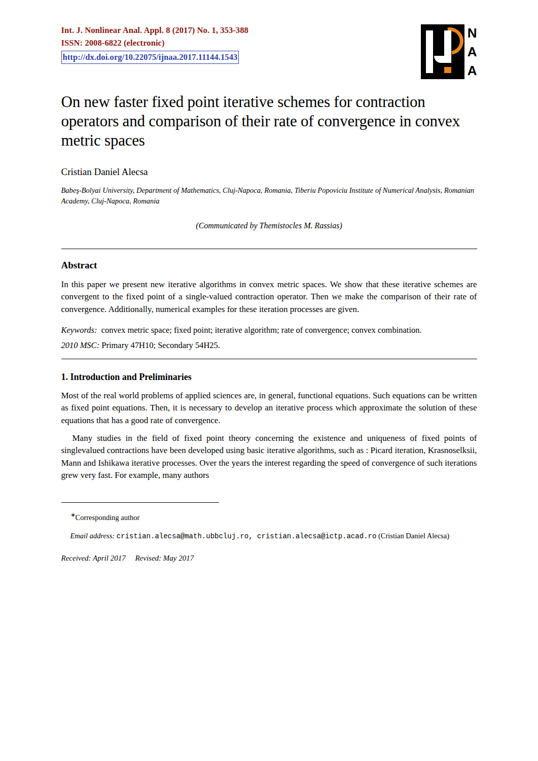Int. J. Nonlinear Anal. Appl. 8 (2017) No. 1, 353-388
ISSN: 2008-6822 (electronic)
http://dx.doi.org/10.22075/ijnaa.2017.11144.1543
N A A
On new faster fixed point iterative schemes for contraction operators and comparison of their rate of convergence in convex metric spaces
Cristian Daniel Alecsa
Babeş-Bolyai University, Department of Mathematics, Cluj-Napoca, Romania, Tiberiu Popoviciu Institute of Numerical Analysis, Romanian Academy, Cluj-Napoca, Romania
(Communicated by Themistocles M. Rassias)
Abstract
In this paper we present new iterative algorithms in convex metric spaces. We show that these iterative schemes are convergent to the fixed point of a single-valued contraction operator. Then we make the comparison of their rate of convergence. Additionally, numerical examples for these iteration processes are given.
Keywords: convex metric space; fixed point; iterative algorithm; rate of convergence; convex combination.
2010 MSC: Primary 47H10; Secondary 54H25.
1. Introduction and Preliminaries
Most of the real world problems of applied sciences are, in general, functional equations. Such equations can be written as fixed point equations. Then, it is necessary to develop an iterative process which approximate the solution of these equations that has a good rate of convergence.
Many studies in the field of fixed point theory concerning the existence and uniqueness of fixed points of singlevalued contractions have been developed using basic iterative algorithms, such as : Picard iteration, Krasnoselksii, Mann and Ishikawa iterative processes. Over the years the interest regarding the speed of convergence of such iterations grew very fast. For example, many authors
∗Corresponding author
Email address: cristian.alecsa@math.ubbcluj.ro, cristian.alecsa@ictp.acad.ro (Cristian Daniel Alecsa)
Received: April 2017 Revised: May 2017